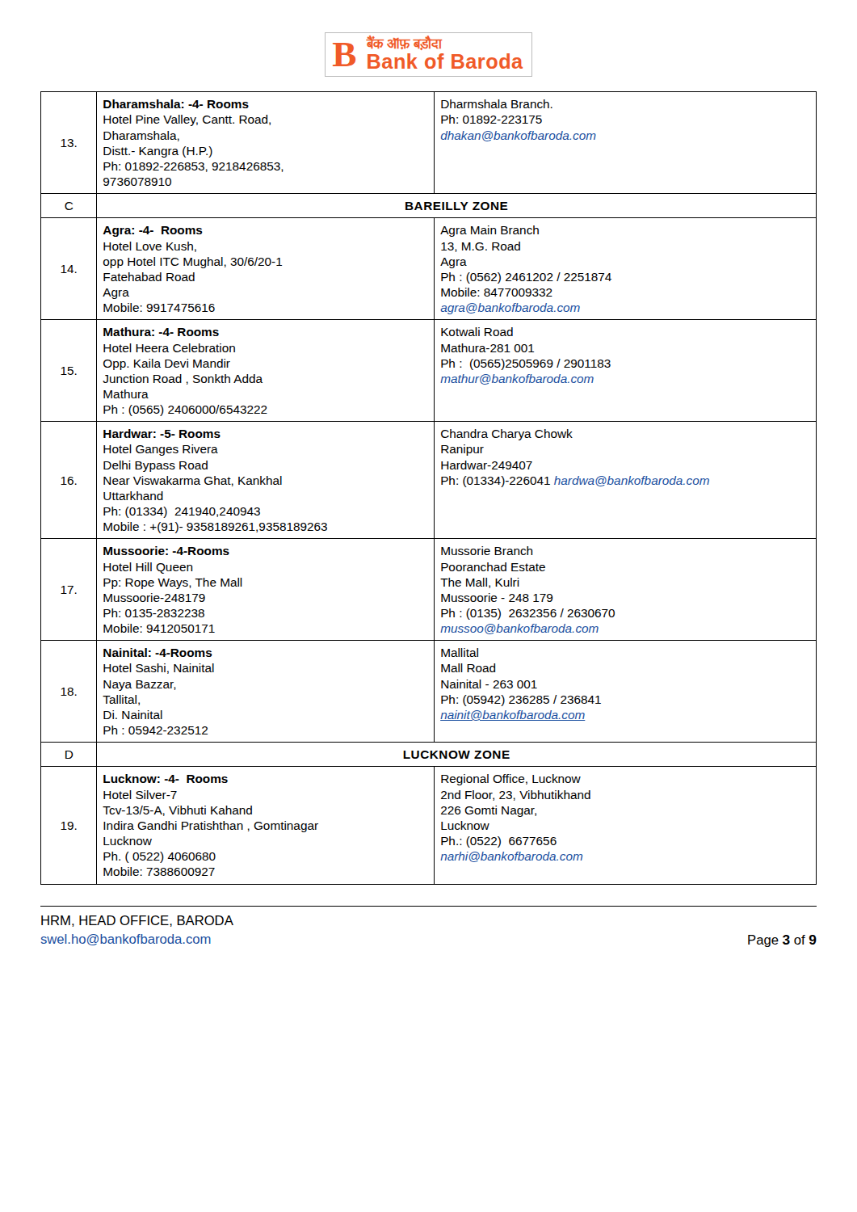B
बैंक ऑफ़ बड़ौदा
Bank of Baroda
| 13. | Dharamshala: -4- Rooms Hotel Pine Valley, Cantt. Road, Dharamshala, Distt.- Kangra (H.P.) Ph: 01892-226853, 9218426853, 9736078910 | Dharmshala Branch. Ph: 01892-223175 dhakan@bankofbaroda.com |
| C | BAREILLY ZONE |
| 14. | Agra: -4- Rooms Hotel Love Kush, opp Hotel ITC Mughal, 30/6/20-1 Fatehabad Road Agra Mobile: 9917475616 | Agra Main Branch 13, M.G. Road Agra Ph : (0562) 2461202 / 2251874 Mobile: 8477009332 agra@bankofbaroda.com |
| 15. | Mathura: -4- Rooms Hotel Heera Celebration Opp. Kaila Devi Mandir Junction Road , Sonkth Adda Mathura Ph : (0565) 2406000/6543222 | Kotwali Road Mathura-281 001 Ph : (0565)2505969 / 2901183 mathur@bankofbaroda.com |
| 16. | Hardwar: -5- Rooms Hotel Ganges Rivera Delhi Bypass Road Near Viswakarma Ghat, Kankhal Uttarkhand Ph: (01334) 241940,240943 Mobile : +(91)- 9358189261,9358189263 | Chandra Charya Chowk Ranipur Hardwar-249407 Ph: (01334)-226041 hardwa@bankofbaroda.com |
| 17. | Mussoorie: -4-Rooms Hotel Hill Queen Pp: Rope Ways, The Mall Mussoorie-248179 Ph: 0135-2832238 Mobile: 9412050171 | Mussorie Branch Pooranchad Estate The Mall, Kulri Mussoorie - 248 179 Ph : (0135) 2632356 / 2630670 mussoo@bankofbaroda.com |
| 18. | Nainital: -4-Rooms Hotel Sashi, Nainital Naya Bazzar, Tallital, Di. Nainital Ph : 05942-232512 | Mallital Mall Road Nainital - 263 001 Ph: (05942) 236285 / 236841 nainit@bankofbaroda.com |
| D | LUCKNOW ZONE |
| 19. | Lucknow: -4- Rooms Hotel Silver-7 Tcv-13/5-A, Vibhuti Kahand Indira Gandhi Pratishthan , Gomtinagar Lucknow Ph. ( 0522) 4060680 Mobile: 7388600927 | Regional Office, Lucknow 2nd Floor, 23, Vibhutikhand 226 Gomti Nagar, Lucknow Ph.: (0522) 6677656 narhi@bankofbaroda.com |
HRM, HEAD OFFICE, BARODA
swel.ho@bankofbaroda.com
Page 3 of 9